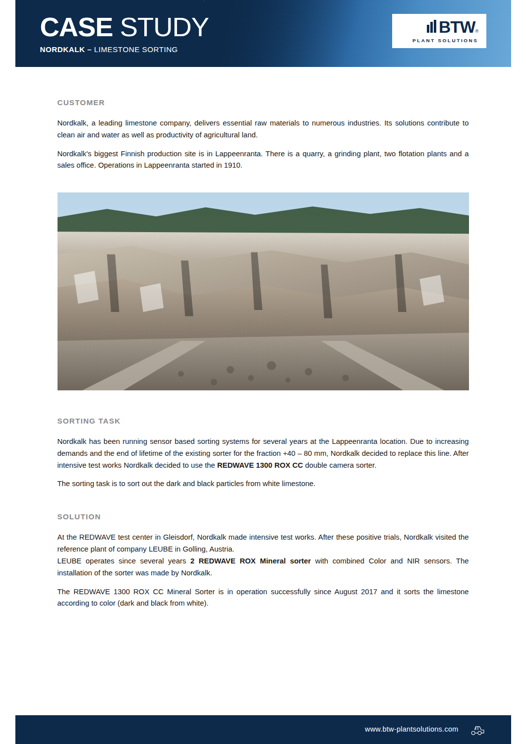CASE STUDY
NORDKALK – LIMESTONE SORTING
BTW®
Plant Solutions
Customer
Nordkalk, a leading limestone company, delivers essential raw materials to numerous industries. Its solutions contribute to clean air and water as well as productivity of agricultural land.
Nordkalk's biggest Finnish production site is in Lappeenranta. There is a quarry, a grinding plant, two flotation plants and a sales office. Operations in Lappeenranta started in 1910.
Sorting Task
Nordkalk has been running sensor based sorting systems for several years at the Lappeenranta location. Due to increasing demands and the end of lifetime of the existing sorter for the fraction +40 – 80 mm, Nordkalk decided to replace this line. After intensive test works Nordkalk decided to use the REDWAVE 1300 ROX CC double camera sorter.
The sorting task is to sort out the dark and black particles from white limestone.
Solution
At the REDWAVE test center in Gleisdorf, Nordkalk made intensive test works. After these positive trials, Nordkalk visited the reference plant of company LEUBE in Golling, Austria.
LEUBE operates since several years 2 REDWAVE ROX Mineral sorter with combined Color and NIR sensors. The installation of the sorter was made by Nordkalk.
The REDWAVE 1300 ROX CC Mineral Sorter is in operation successfully since August 2017 and it sorts the limestone according to color (dark and black from white).
www.btw-plantsolutions.com